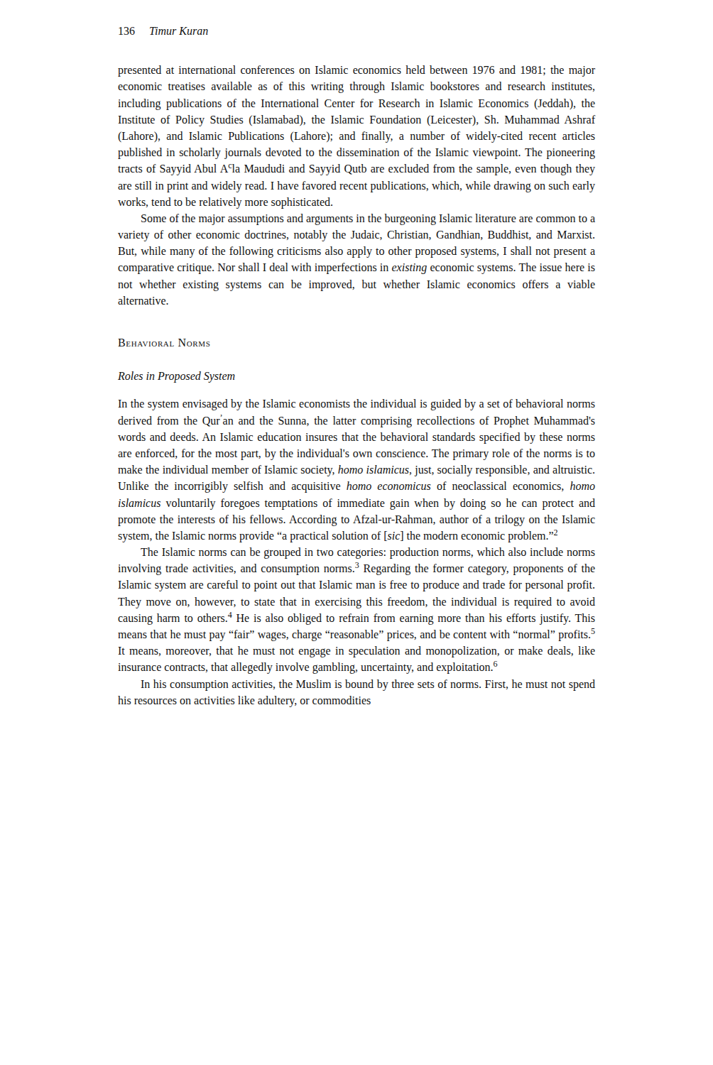136 Timur Kuran
presented at international conferences on Islamic economics held between 1976 and 1981; the major economic treatises available as of this writing through Islamic bookstores and research institutes, including publications of the International Center for Research in Islamic Economics (Jeddah), the Institute of Policy Studies (Islamabad), the Islamic Foundation (Leicester), Sh. Muhammad Ashraf (Lahore), and Islamic Publications (Lahore); and finally, a number of widely-cited recent articles published in scholarly journals devoted to the dissemination of the Islamic viewpoint. The pioneering tracts of Sayyid Abul Acla Maududi and Sayyid Qutb are excluded from the sample, even though they are still in print and widely read. I have favored recent publications, which, while drawing on such early works, tend to be relatively more sophisticated.
Some of the major assumptions and arguments in the burgeoning Islamic literature are common to a variety of other economic doctrines, notably the Judaic, Christian, Gandhian, Buddhist, and Marxist. But, while many of the following criticisms also apply to other proposed systems, I shall not present a comparative critique. Nor shall I deal with imperfections in existing economic systems. The issue here is not whether existing systems can be improved, but whether Islamic economics offers a viable alternative.
Behavioral Norms
Roles in Proposed System
In the system envisaged by the Islamic economists the individual is guided by a set of behavioral norms derived from the Qur’an and the Sunna, the latter comprising recollections of Prophet Muhammad's words and deeds. An Islamic education insures that the behavioral standards specified by these norms are enforced, for the most part, by the individual's own conscience. The primary role of the norms is to make the individual member of Islamic society, homo islamicus, just, socially responsible, and altruistic. Unlike the incorrigibly selfish and acquisitive homo economicus of neoclassical economics, homo islamicus voluntarily foregoes temptations of immediate gain when by doing so he can protect and promote the interests of his fellows. According to Afzal-ur-Rahman, author of a trilogy on the Islamic system, the Islamic norms provide “a practical solution of [sic] the modern economic problem.”2
The Islamic norms can be grouped in two categories: production norms, which also include norms involving trade activities, and consumption norms.3 Regarding the former category, proponents of the Islamic system are careful to point out that Islamic man is free to produce and trade for personal profit. They move on, however, to state that in exercising this freedom, the individual is required to avoid causing harm to others.4 He is also obliged to refrain from earning more than his efforts justify. This means that he must pay “fair” wages, charge “reasonable” prices, and be content with “normal” profits.5 It means, moreover, that he must not engage in speculation and monopolization, or make deals, like insurance contracts, that allegedly involve gambling, uncertainty, and exploitation.6
In his consumption activities, the Muslim is bound by three sets of norms. First, he must not spend his resources on activities like adultery, or commodities